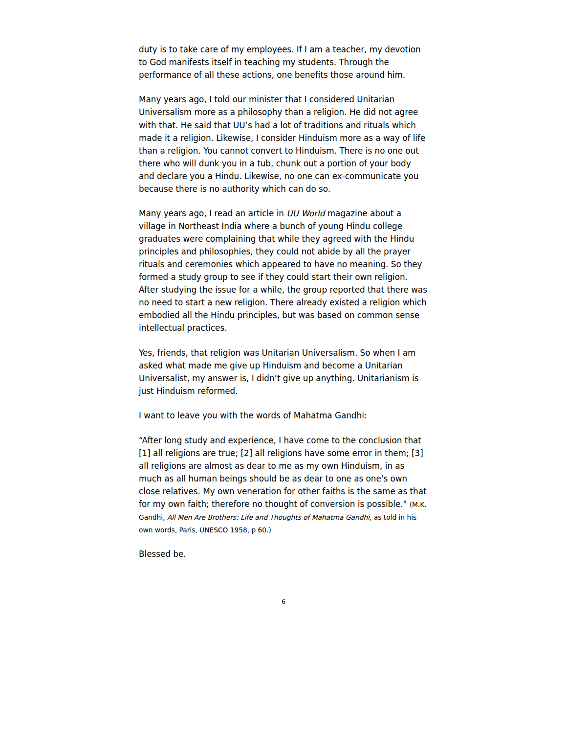duty is to take care of my employees. If I am a teacher, my devotion to God manifests itself in teaching my students. Through the performance of all these actions, one benefits those around him.
Many years ago, I told our minister that I considered Unitarian Universalism more as a philosophy than a religion. He did not agree with that. He said that UU’s had a lot of traditions and rituals which made it a religion. Likewise, I consider Hinduism more as a way of life than a religion. You cannot convert to Hinduism. There is no one out there who will dunk you in a tub, chunk out a portion of your body and declare you a Hindu. Likewise, no one can ex-communicate you because there is no authority which can do so.
Many years ago, I read an article in UU World magazine about a village in Northeast India where a bunch of young Hindu college graduates were complaining that while they agreed with the Hindu principles and philosophies, they could not abide by all the prayer rituals and ceremonies which appeared to have no meaning. So they formed a study group to see if they could start their own religion. After studying the issue for a while, the group reported that there was no need to start a new religion. There already existed a religion which embodied all the Hindu principles, but was based on common sense intellectual practices.
Yes, friends, that religion was Unitarian Universalism. So when I am asked what made me give up Hinduism and become a Unitarian Universalist, my answer is, I didn’t give up anything. Unitarianism is just Hinduism reformed.
I want to leave you with the words of Mahatma Gandhi:
“After long study and experience, I have come to the conclusion that [1] all religions are true; [2] all religions have some error in them; [3] all religions are almost as dear to me as my own Hinduism, in as much as all human beings should be as dear to one as one's own close relatives. My own veneration for other faiths is the same as that for my own faith; therefore no thought of conversion is possible." (M.K. Gandhi, All Men Are Brothers: Life and Thoughts of Mahatma Gandhi, as told in his own words, Paris, UNESCO 1958, p 60.)
Blessed be.
6